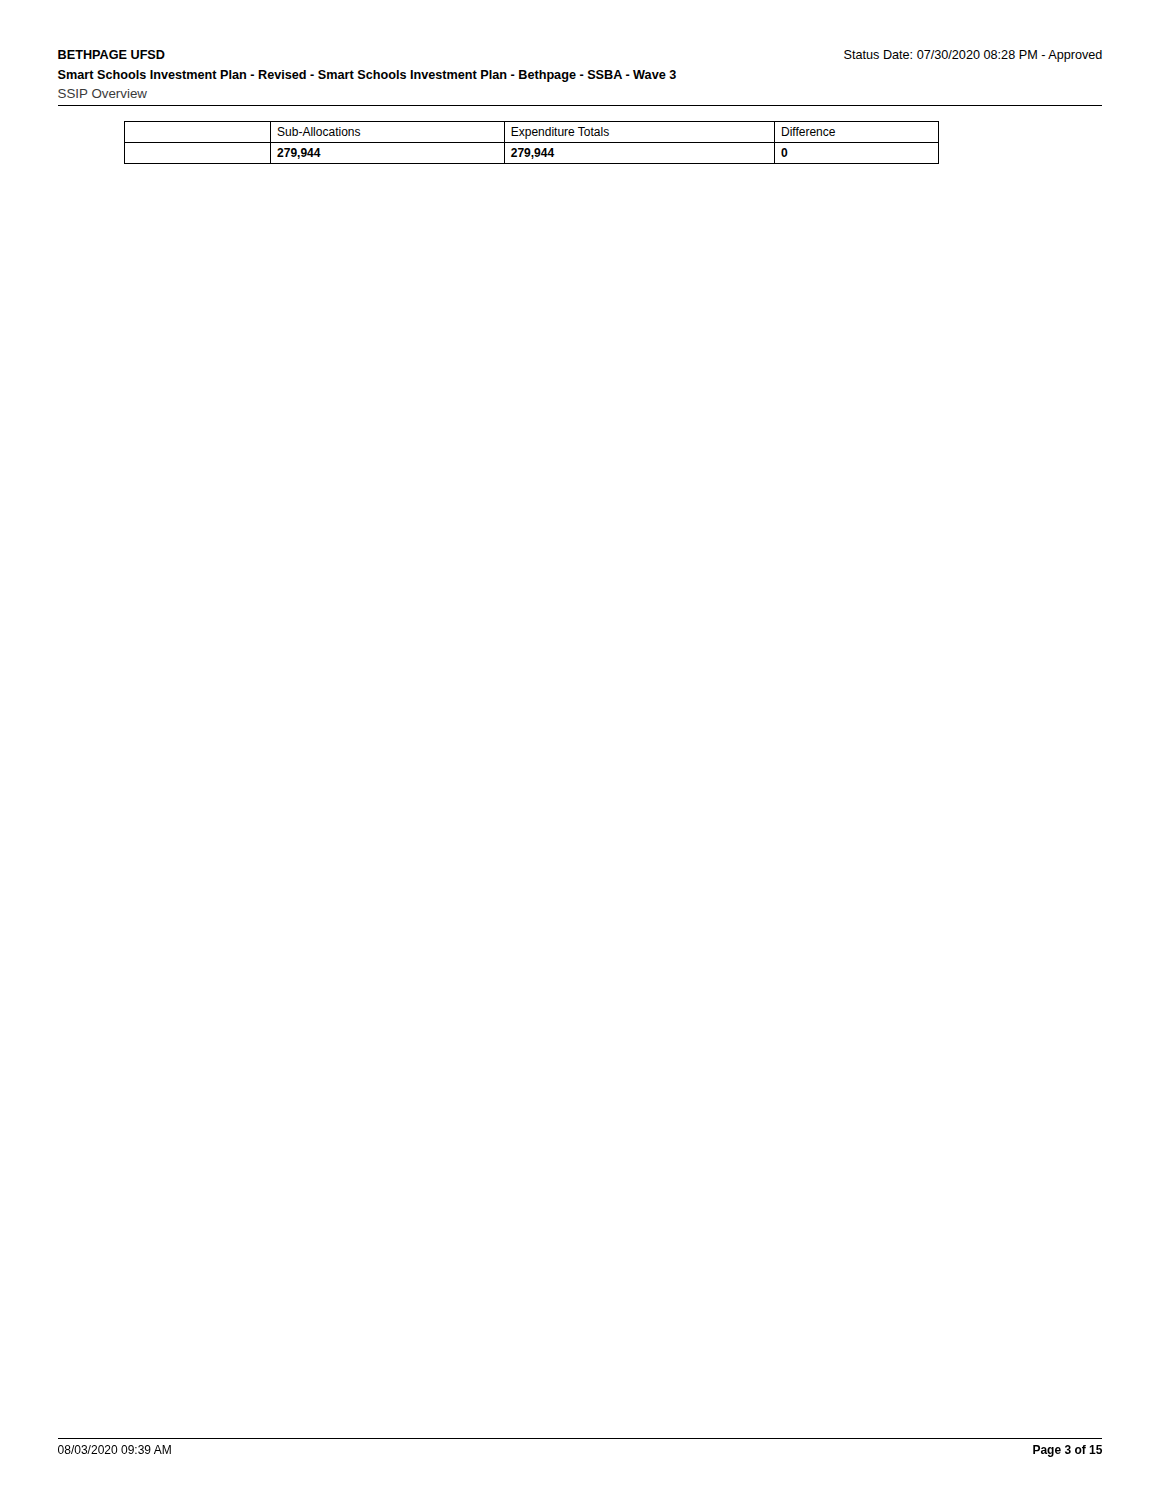BETHPAGE UFSD
Status Date: 07/30/2020 08:28 PM - Approved
Smart Schools Investment Plan - Revised - Smart Schools Investment Plan - Bethpage - SSBA - Wave 3
SSIP Overview
| | Sub-Allocations | Expenditure Totals | Difference |
| | 279,944 | 279,944 | 0 |
08/03/2020 09:39 AM
Page 3 of 15